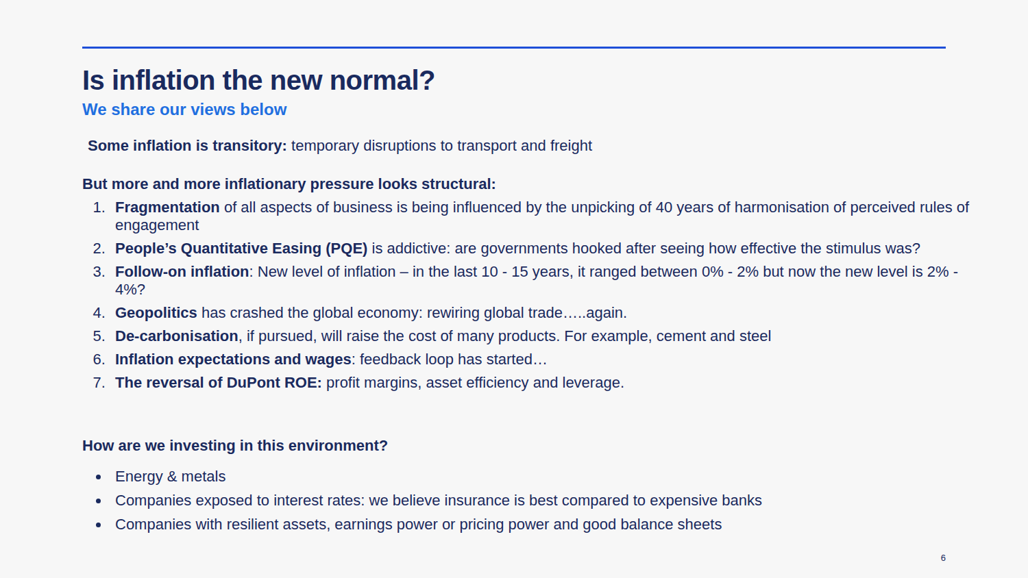Is inflation the new normal?
We share our views below
Some inflation is transitory: temporary disruptions to transport and freight
But more and more inflationary pressure looks structural:
Fragmentation of all aspects of business is being influenced by the unpicking of 40 years of harmonisation of perceived rules of engagement
People’s Quantitative Easing (PQE) is addictive: are governments hooked after seeing how effective the stimulus was?
Follow-on inflation: New level of inflation – in the last 10 - 15 years, it ranged between 0% - 2% but now the new level is 2% - 4%?
Geopolitics has crashed the global economy: rewiring global trade…..again.
De-carbonisation, if pursued, will raise the cost of many products. For example, cement and steel
Inflation expectations and wages: feedback loop has started…
The reversal of DuPont ROE: profit margins, asset efficiency and leverage.
How are we investing in this environment?
Energy & metals
Companies exposed to interest rates: we believe insurance is best compared to expensive banks
Companies with resilient assets, earnings power or pricing power and good balance sheets
6